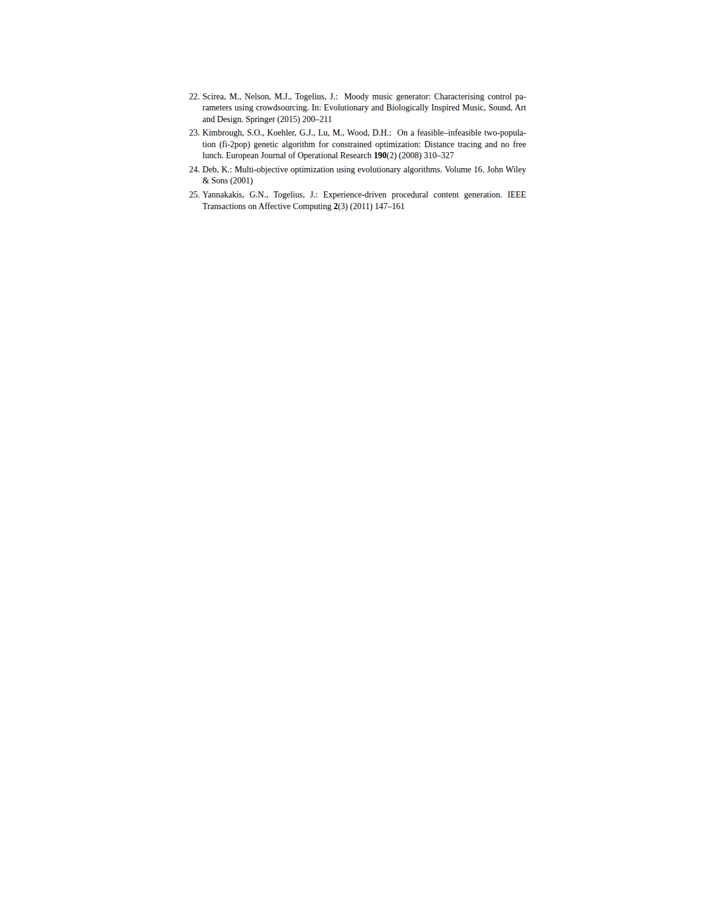Scirea, M., Nelson, M.J., Togelius, J.: Moody music generator: Characterising control parameters using crowdsourcing. In: Evolutionary and Biologically Inspired Music, Sound, Art and Design. Springer (2015) 200–211
Kimbrough, S.O., Koehler, G.J., Lu, M., Wood, D.H.: On a feasible–infeasible two-population (fi-2pop) genetic algorithm for constrained optimization: Distance tracing and no free lunch. European Journal of Operational Research 190(2) (2008) 310–327
Deb, K.: Multi-objective optimization using evolutionary algorithms. Volume 16. John Wiley & Sons (2001)
Yannakakis, G.N., Togelius, J.: Experience-driven procedural content generation. IEEE Transactions on Affective Computing 2(3) (2011) 147–161